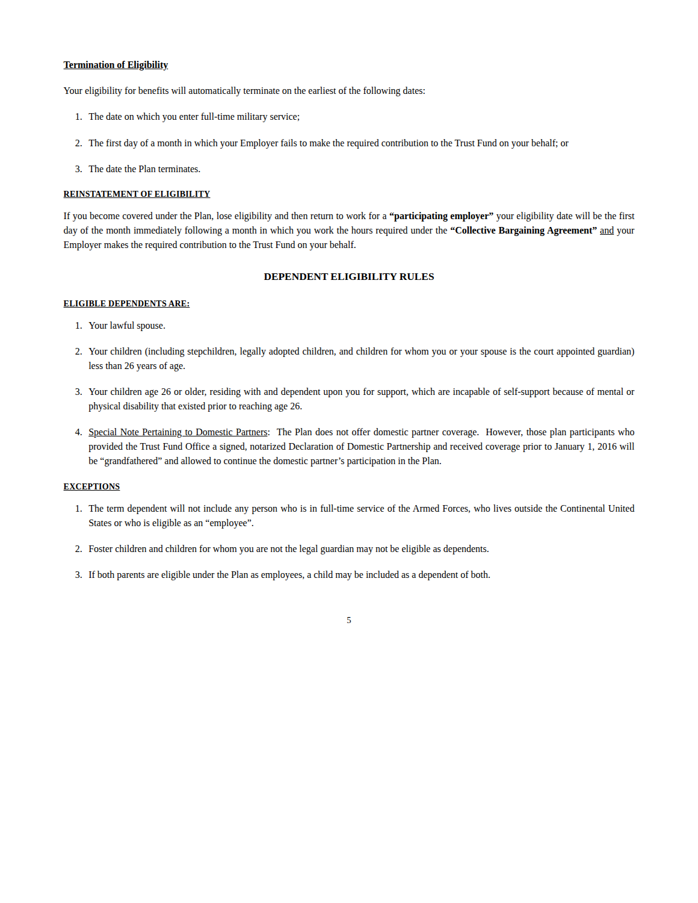Termination of Eligibility
Your eligibility for benefits will automatically terminate on the earliest of the following dates:
The date on which you enter full-time military service;
The first day of a month in which your Employer fails to make the required contribution to the Trust Fund on your behalf; or
The date the Plan terminates.
Reinstatement of Eligibility
If you become covered under the Plan, lose eligibility and then return to work for a “participating employer” your eligibility date will be the first day of the month immediately following a month in which you work the hours required under the “Collective Bargaining Agreement” and your Employer makes the required contribution to the Trust Fund on your behalf.
DEPENDENT ELIGIBILITY RULES
Eligible Dependents Are:
Your lawful spouse.
Your children (including stepchildren, legally adopted children, and children for whom you or your spouse is the court appointed guardian) less than 26 years of age.
Your children age 26 or older, residing with and dependent upon you for support, which are incapable of self-support because of mental or physical disability that existed prior to reaching age 26.
Special Note Pertaining to Domestic Partners: The Plan does not offer domestic partner coverage. However, those plan participants who provided the Trust Fund Office a signed, notarized Declaration of Domestic Partnership and received coverage prior to January 1, 2016 will be “grandfathered” and allowed to continue the domestic partner’s participation in the Plan.
Exceptions
The term dependent will not include any person who is in full-time service of the Armed Forces, who lives outside the Continental United States or who is eligible as an “employee”.
Foster children and children for whom you are not the legal guardian may not be eligible as dependents.
If both parents are eligible under the Plan as employees, a child may be included as a dependent of both.
5